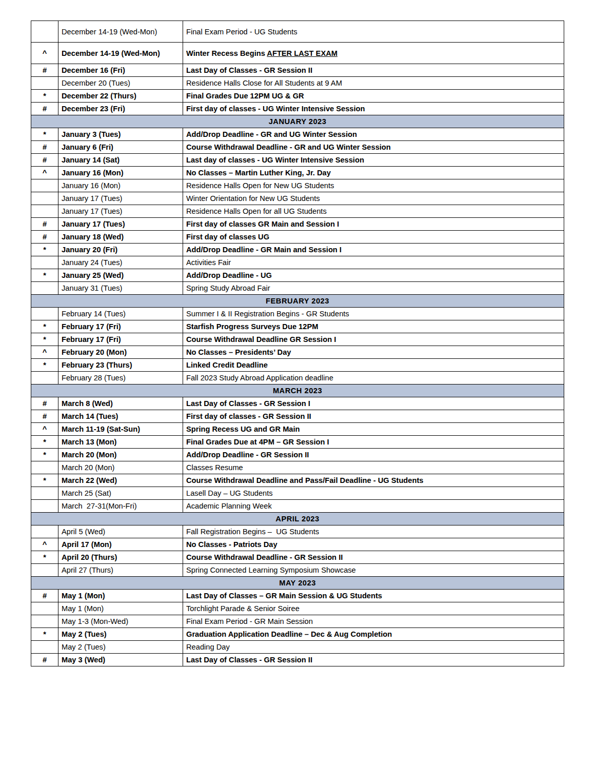| | December 14-19 (Wed-Mon) | Final Exam Period - UG Students |
| ^ | December 14-19 (Wed-Mon) | Winter Recess Begins AFTER LAST EXAM |
| # | December 16 (Fri) | Last Day of Classes - GR Session II |
| | December 20 (Tues) | Residence Halls Close for All Students at 9 AM |
| * | December 22 (Thurs) | Final Grades Due 12PM UG & GR |
| # | December 23 (Fri) | First day of classes - UG Winter Intensive Session |
| JANUARY 2023 |
| * | January 3 (Tues) | Add/Drop Deadline - GR and UG Winter Session |
| # | January 6 (Fri) | Course Withdrawal Deadline - GR and UG Winter Session |
| # | January 14 (Sat) | Last day of classes - UG Winter Intensive Session |
| ^ | January 16 (Mon) | No Classes – Martin Luther King, Jr. Day |
| | January 16 (Mon) | Residence Halls Open for New UG Students |
| | January 17 (Tues) | Winter Orientation for New UG Students |
| | January 17 (Tues) | Residence Halls Open for all UG Students |
| # | January 17 (Tues) | First day of classes GR Main and Session I |
| # | January 18 (Wed) | First day of classes UG |
| * | January 20 (Fri) | Add/Drop Deadline - GR Main and Session I |
| | January 24 (Tues) | Activities Fair |
| * | January 25 (Wed) | Add/Drop Deadline - UG |
| | January 31 (Tues) | Spring Study Abroad Fair |
| FEBRUARY 2023 |
| | February 14 (Tues) | Summer I & II Registration Begins - GR Students |
| * | February 17 (Fri) | Starfish Progress Surveys Due 12PM |
| * | February 17 (Fri) | Course Withdrawal Deadline GR Session I |
| ^ | February 20 (Mon) | No Classes – Presidents’ Day |
| * | February 23 (Thurs) | Linked Credit Deadline |
| | February 28 (Tues) | Fall 2023 Study Abroad Application deadline |
| MARCH 2023 |
| # | March 8 (Wed) | Last Day of Classes - GR Session I |
| # | March 14 (Tues) | First day of classes - GR Session II |
| ^ | March 11-19 (Sat-Sun) | Spring Recess UG and GR Main |
| * | March 13 (Mon) | Final Grades Due at 4PM – GR Session I |
| * | March 20 (Mon) | Add/Drop Deadline - GR Session II |
| | March 20 (Mon) | Classes Resume |
| * | March 22 (Wed) | Course Withdrawal Deadline and Pass/Fail Deadline - UG Students |
| | March 25 (Sat) | Lasell Day – UG Students |
| | March 27-31(Mon-Fri) | Academic Planning Week |
| APRIL 2023 |
| | April 5 (Wed) | Fall Registration Begins – UG Students |
| ^ | April 17 (Mon) | No Classes - Patriots Day |
| * | April 20 (Thurs) | Course Withdrawal Deadline - GR Session II |
| | April 27 (Thurs) | Spring Connected Learning Symposium Showcase |
| MAY 2023 |
| # | May 1 (Mon) | Last Day of Classes – GR Main Session & UG Students |
| | May 1 (Mon) | Torchlight Parade & Senior Soiree |
| | May 1-3 (Mon-Wed) | Final Exam Period - GR Main Session |
| * | May 2 (Tues) | Graduation Application Deadline – Dec & Aug Completion |
| | May 2 (Tues) | Reading Day |
| # | May 3 (Wed) | Last Day of Classes - GR Session II |